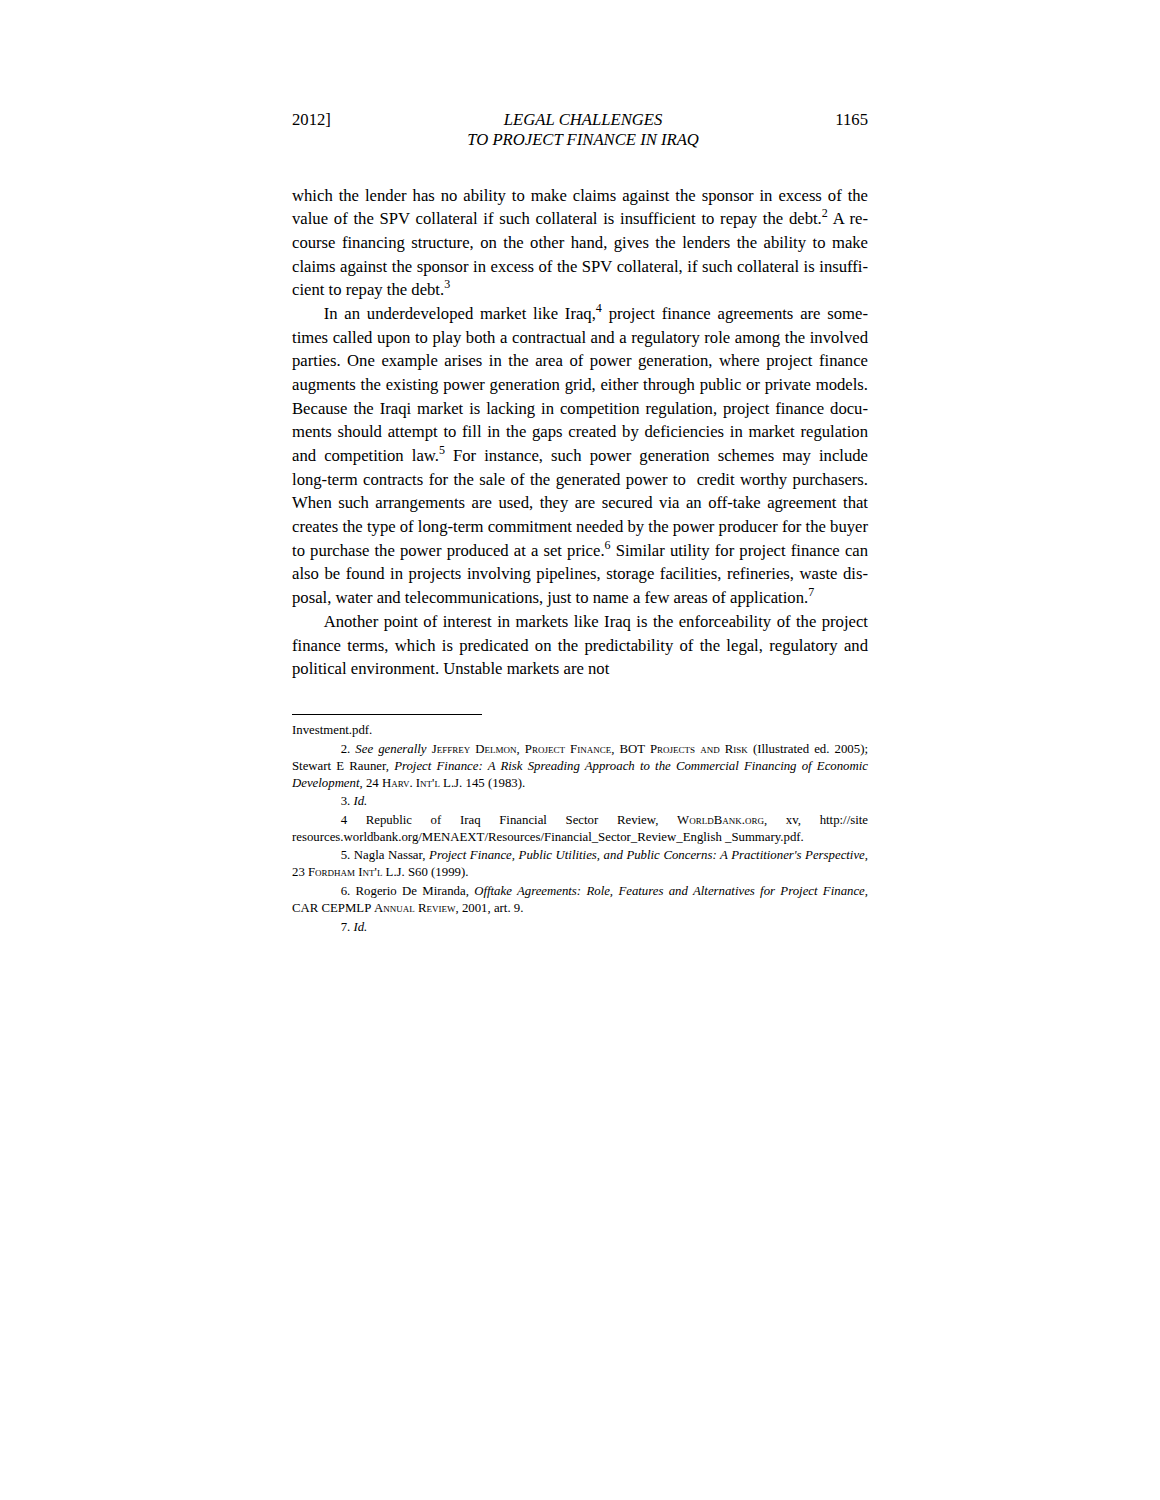2012] LEGAL CHALLENGES
TO PROJECT FINANCE IN IRAQ 1165
which the lender has no ability to make claims against the sponsor in excess of the value of the SPV collateral if such collateral is insufficient to repay the debt.2 A recourse financing structure, on the other hand, gives the lenders the ability to make claims against the sponsor in excess of the SPV collateral, if such collateral is insufficient to repay the debt.3
In an underdeveloped market like Iraq,4 project finance agreements are sometimes called upon to play both a contractual and a regulatory role among the involved parties. One example arises in the area of power generation, where project finance augments the existing power generation grid, either through public or private models. Because the Iraqi market is lacking in competition regulation, project finance documents should attempt to fill in the gaps created by deficiencies in market regulation and competition law.5 For instance, such power generation schemes may include long-term contracts for the sale of the generated power to credit worthy purchasers. When such arrangements are used, they are secured via an off-take agreement that creates the type of long-term commitment needed by the power producer for the buyer to purchase the power produced at a set price.6 Similar utility for project finance can also be found in projects involving pipelines, storage facilities, refineries, waste disposal, water and telecommunications, just to name a few areas of application.7
Another point of interest in markets like Iraq is the enforceability of the project finance terms, which is predicated on the predictability of the legal, regulatory and political environment. Unstable markets are not
Investment.pdf.
2. See generally Jeffrey Delmon, Project Finance, BOT Projects and Risk (Illustrated ed. 2005); Stewart E Rauner, Project Finance: A Risk Spreading Approach to the Commercial Financing of Economic Development, 24 Harv. Int'l L.J. 145 (1983).
3. Id.
4 Republic of Iraq Financial Sector Review, WorldBank.org, xv, http://site resources.worldbank.org/MENAEXT/Resources/Financial_Sector_Review_English _Summary.pdf.
5. Nagla Nassar, Project Finance, Public Utilities, and Public Concerns: A Practitioner's Perspective, 23 Fordham Int'l L.J. S60 (1999).
6. Rogerio De Miranda, Offtake Agreements: Role, Features and Alternatives for Project Finance, CAR CEPMLP Annual Review, 2001, art. 9.
7. Id.